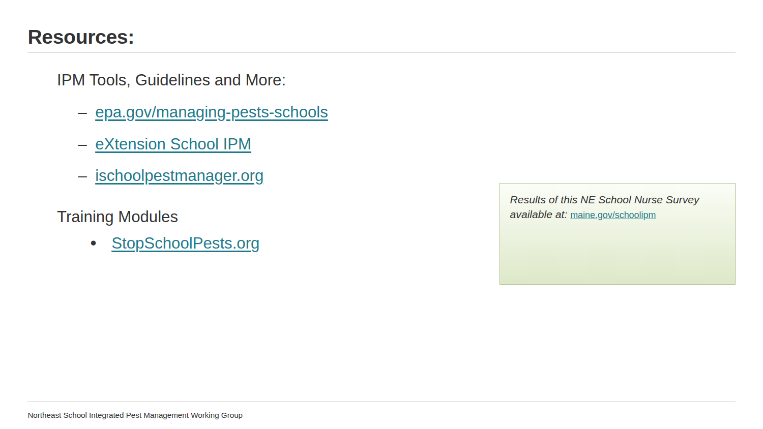Resources:
IPM Tools, Guidelines and More:
epa.gov/managing-pests-schools
eXtension School IPM
ischoolpestmanager.org
Training Modules
StopSchoolPests.org
Results of this NE School Nurse Survey available at: maine.gov/schoolipm
Northeast School Integrated Pest Management Working Group